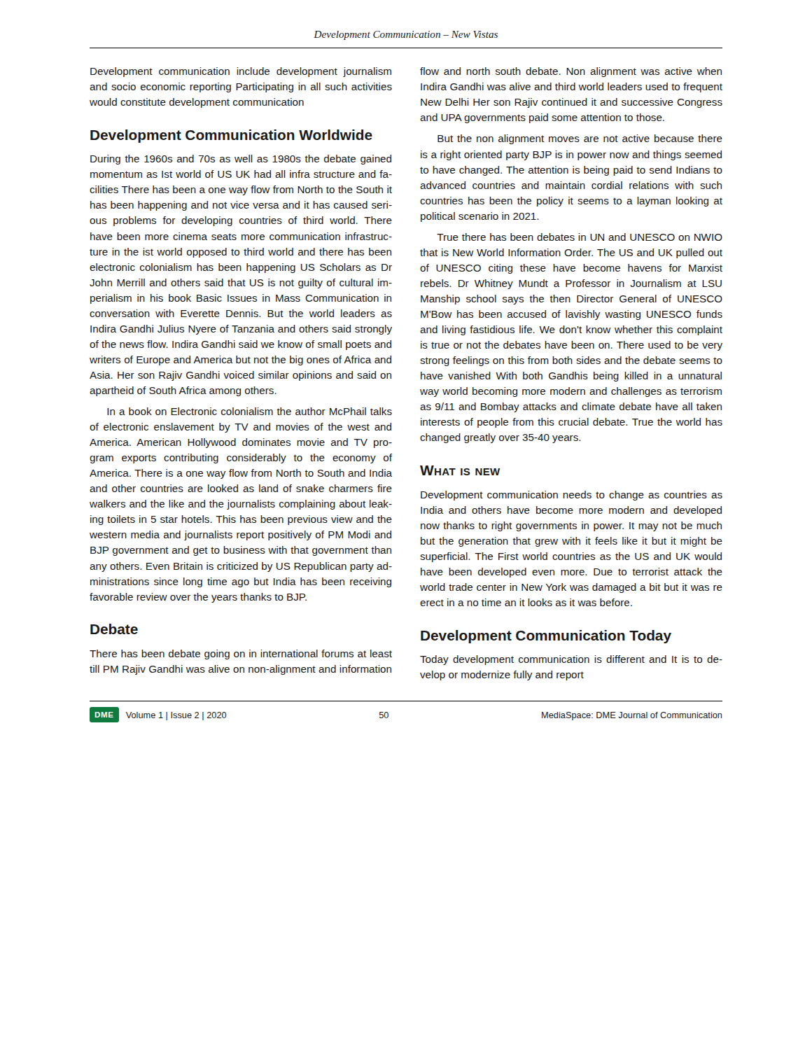Development Communication – New Vistas
Development communication include development journalism and socio economic reporting Participating in all such activities would constitute development communication
Development Communication Worldwide
During the 1960s and 70s as well as 1980s the debate gained momentum as Ist world of US UK had all infra structure and facilities There has been a one way flow from North to the South it has been happening and not vice versa and it has caused serious problems for developing countries of third world. There have been more cinema seats more communication infrastructure in the ist world opposed to third world and there has been electronic colonialism has been happening US Scholars as Dr John Merrill and others said that US is not guilty of cultural imperialism in his book Basic Issues in Mass Communication in conversation with Everette Dennis. But the world leaders as Indira Gandhi Julius Nyere of Tanzania and others said strongly of the news flow. Indira Gandhi said we know of small poets and writers of Europe and America but not the big ones of Africa and Asia. Her son Rajiv Gandhi voiced similar opinions and said on apartheid of South Africa among others.
In a book on Electronic colonialism the author McPhail talks of electronic enslavement by TV and movies of the west and America. American Hollywood dominates movie and TV program exports contributing considerably to the economy of America. There is a one way flow from North to South and India and other countries are looked as land of snake charmers fire walkers and the like and the journalists complaining about leaking toilets in 5 star hotels. This has been previous view and the western media and journalists report positively of PM Modi and BJP government and get to business with that government than any others. Even Britain is criticized by US Republican party administrations since long time ago but India has been receiving favorable review over the years thanks to BJP.
Debate
There has been debate going on in international forums at least till PM Rajiv Gandhi was alive on non-alignment and information flow and north south debate. Non alignment was active when Indira Gandhi was alive and third world leaders used to frequent New Delhi Her son Rajiv continued it and successive Congress and UPA governments paid some attention to those.
But the non alignment moves are not active because there is a right oriented party BJP is in power now and things seemed to have changed. The attention is being paid to send Indians to advanced countries and maintain cordial relations with such countries has been the policy it seems to a layman looking at political scenario in 2021.
True there has been debates in UN and UNESCO on NWIO that is New World Information Order. The US and UK pulled out of UNESCO citing these have become havens for Marxist rebels. Dr Whitney Mundt a Professor in Journalism at LSU Manship school says the then Director General of UNESCO M'Bow has been accused of lavishly wasting UNESCO funds and living fastidious life. We don't know whether this complaint is true or not the debates have been on. There used to be very strong feelings on this from both sides and the debate seems to have vanished With both Gandhis being killed in a unnatural way world becoming more modern and challenges as terrorism as 9/11 and Bombay attacks and climate debate have all taken interests of people from this crucial debate. True the world has changed greatly over 35-40 years.
What is new
Development communication needs to change as countries as India and others have become more modern and developed now thanks to right governments in power. It may not be much but the generation that grew with it feels like it but it might be superficial. The First world countries as the US and UK would have been developed even more. Due to terrorist attack the world trade center in New York was damaged a bit but it was re erect in a no time an it looks as it was before.
Development Communication Today
Today development communication is different and It is to develop or modernize fully and report
DME Volume 1 | Issue 2 | 2020
50
MediaSpace: DME Journal of Communication